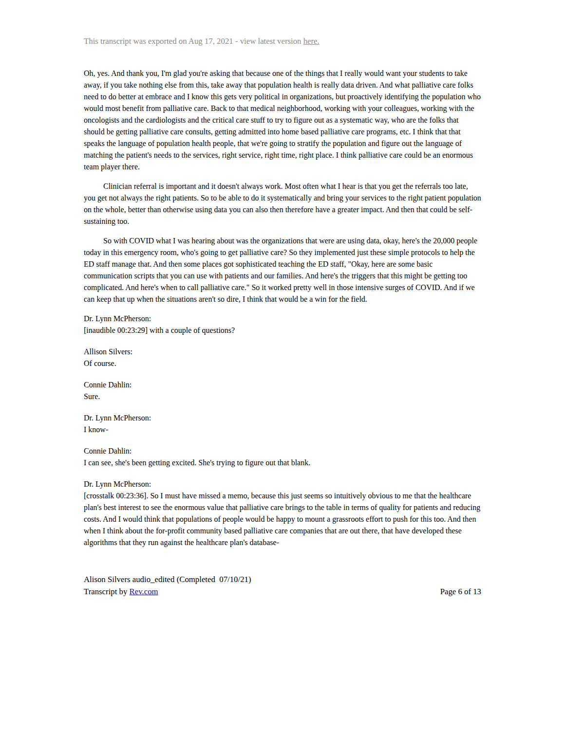This transcript was exported on Aug 17, 2021 - view latest version here.
Oh, yes. And thank you, I'm glad you're asking that because one of the things that I really would want your students to take away, if you take nothing else from this, take away that population health is really data driven. And what palliative care folks need to do better at embrace and I know this gets very political in organizations, but proactively identifying the population who would most benefit from palliative care. Back to that medical neighborhood, working with your colleagues, working with the oncologists and the cardiologists and the critical care stuff to try to figure out as a systematic way, who are the folks that should be getting palliative care consults, getting admitted into home based palliative care programs, etc. I think that that speaks the language of population health people, that we're going to stratify the population and figure out the language of matching the patient's needs to the services, right service, right time, right place. I think palliative care could be an enormous team player there.
Clinician referral is important and it doesn't always work. Most often what I hear is that you get the referrals too late, you get not always the right patients. So to be able to do it systematically and bring your services to the right patient population on the whole, better than otherwise using data you can also then therefore have a greater impact. And then that could be self-sustaining too.
So with COVID what I was hearing about was the organizations that were are using data, okay, here's the 20,000 people today in this emergency room, who's going to get palliative care? So they implemented just these simple protocols to help the ED staff manage that. And then some places got sophisticated teaching the ED staff, "Okay, here are some basic communication scripts that you can use with patients and our families. And here's the triggers that this might be getting too complicated. And here's when to call palliative care." So it worked pretty well in those intensive surges of COVID. And if we can keep that up when the situations aren't so dire, I think that would be a win for the field.
Dr. Lynn McPherson:
[inaudible 00:23:29] with a couple of questions?
Allison Silvers:
Of course.
Connie Dahlin:
Sure.
Dr. Lynn McPherson:
I know-
Connie Dahlin:
I can see, she's been getting excited. She's trying to figure out that blank.
Dr. Lynn McPherson:
[crosstalk 00:23:36]. So I must have missed a memo, because this just seems so intuitively obvious to me that the healthcare plan's best interest to see the enormous value that palliative care brings to the table in terms of quality for patients and reducing costs. And I would think that populations of people would be happy to mount a grassroots effort to push for this too. And then when I think about the for-profit community based palliative care companies that are out there, that have developed these algorithms that they run against the healthcare plan's database-
Alison Silvers audio_edited (Completed 07/10/21)
Transcript by Rev.com
Page 6 of 13